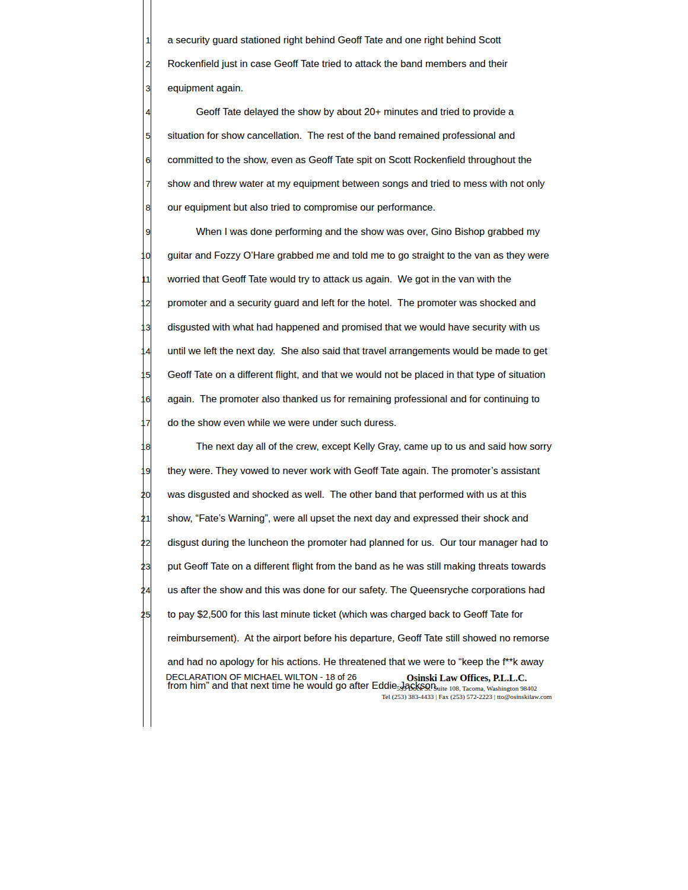1
2
3
4
5
6
7
8
9
10
11
12
13
14
15
16
17
18
19
20
21
22
23
24
25
a security guard stationed right behind Geoff Tate and one right behind Scott Rockenfield just in case Geoff Tate tried to attack the band members and their equipment again.
Geoff Tate delayed the show by about 20+ minutes and tried to provide a situation for show cancellation. The rest of the band remained professional and committed to the show, even as Geoff Tate spit on Scott Rockenfield throughout the show and threw water at my equipment between songs and tried to mess with not only our equipment but also tried to compromise our performance.
When I was done performing and the show was over, Gino Bishop grabbed my guitar and Fozzy O’Hare grabbed me and told me to go straight to the van as they were worried that Geoff Tate would try to attack us again. We got in the van with the promoter and a security guard and left for the hotel. The promoter was shocked and disgusted with what had happened and promised that we would have security with us until we left the next day. She also said that travel arrangements would be made to get Geoff Tate on a different flight, and that we would not be placed in that type of situation again. The promoter also thanked us for remaining professional and for continuing to do the show even while we were under such duress.
The next day all of the crew, except Kelly Gray, came up to us and said how sorry they were. They vowed to never work with Geoff Tate again. The promoter’s assistant was disgusted and shocked as well. The other band that performed with us at this show, “Fate’s Warning”, were all upset the next day and expressed their shock and disgust during the luncheon the promoter had planned for us. Our tour manager had to put Geoff Tate on a different flight from the band as he was still making threats towards us after the show and this was done for our safety. The Queensryche corporations had to pay $2,500 for this last minute ticket (which was charged back to Geoff Tate for reimbursement). At the airport before his departure, Geoff Tate still showed no remorse and had no apology for his actions. He threatened that we were to “keep the f**k away from him” and that next time he would go after Eddie Jackson.
DECLARATION OF MICHAEL WILTON - 18 of 26
Osinski Law Offices, P.L.L.C.
535 Dock St. Suite 108, Tacoma, Washington 98402
Tel (253) 383-4433 | Fax (253) 572-2223 | tto@osinskilaw.com